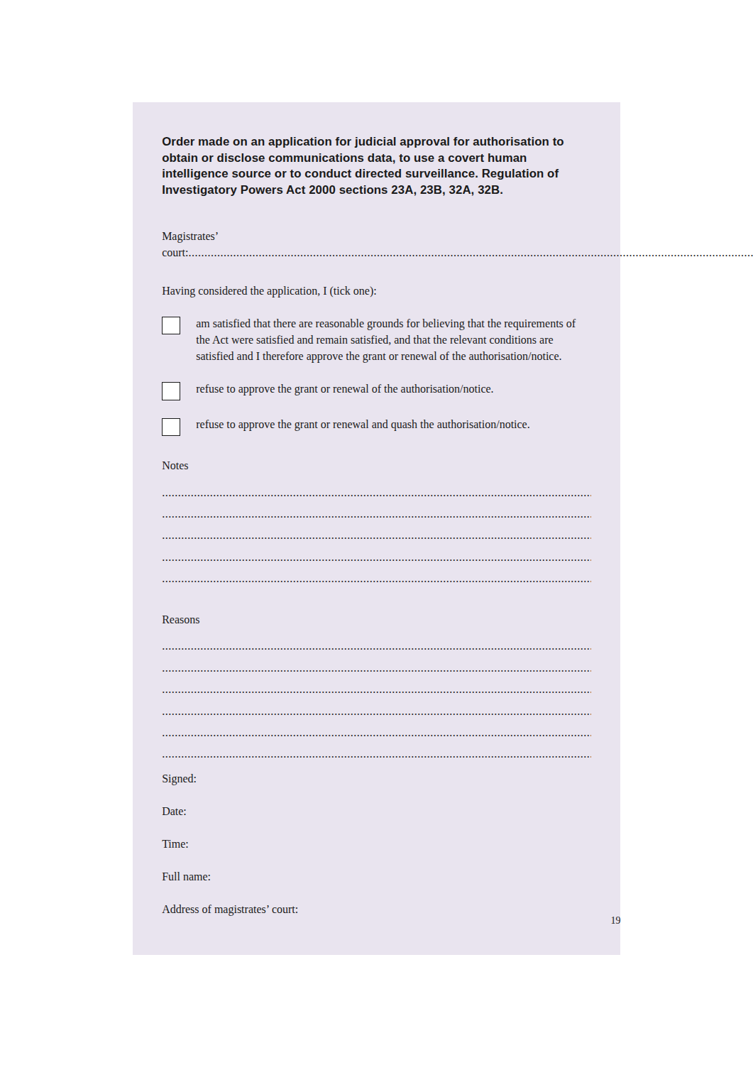Order made on an application for judicial approval for authorisation to obtain or disclose communications data, to use a covert human intelligence source or to conduct directed surveillance. Regulation of Investigatory Powers Act 2000 sections 23A, 23B, 32A, 32B.
Magistrates’ court:.................................................................................................................................................................................
Having considered the application, I (tick one):
am satisfied that there are reasonable grounds for believing that the requirements of the Act were satisfied and remain satisfied, and that the relevant conditions are satisfied and I therefore approve the grant or renewal of the authorisation/notice.
refuse to approve the grant or renewal of the authorisation/notice.
refuse to approve the grant or renewal and quash the authorisation/notice.
Notes
.........................................................................................................................................................................................................................
.........................................................................................................................................................................................................................
.........................................................................................................................................................................................................................
.........................................................................................................................................................................................................................
.........................................................................................................................................................................................................................
Reasons
.........................................................................................................................................................................................................................
.........................................................................................................................................................................................................................
.........................................................................................................................................................................................................................
.........................................................................................................................................................................................................................
.........................................................................................................................................................................................................................
.........................................................................................................................................................................................................................
Signed:
Date:
Time:
Full name:
Address of magistrates’ court:
19